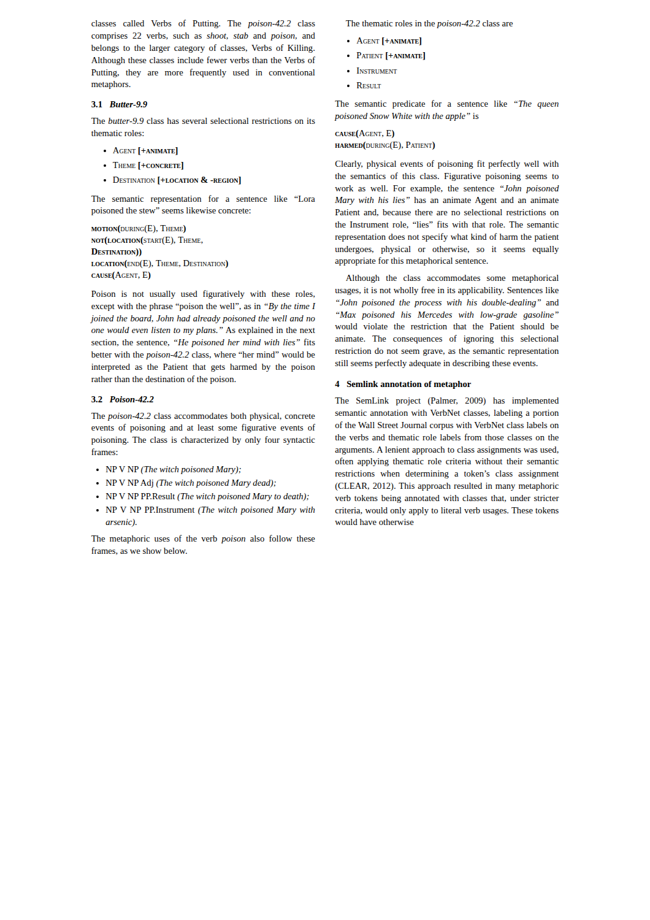classes called Verbs of Putting. The poison-42.2 class comprises 22 verbs, such as shoot, stab and poison, and belongs to the larger category of classes, Verbs of Killing. Although these classes include fewer verbs than the Verbs of Putting, they are more frequently used in conventional metaphors.
3.1 Butter-9.9
The butter-9.9 class has several selectional restrictions on its thematic roles:
Agent [+animate]
Theme [+concrete]
Destination [+location & -region]
The semantic representation for a sentence like “Lora poisoned the stew” seems likewise concrete:
motion(during(E), Theme)
not(location(start(E), Theme,
Destination))
location(end(E), Theme, Destination)
cause(Agent, E)
Poison is not usually used figuratively with these roles, except with the phrase “poison the well”, as in “By the time I joined the board, John had already poisoned the well and no one would even listen to my plans.” As explained in the next section, the sentence, “He poisoned her mind with lies” fits better with the poison-42.2 class, where “her mind” would be interpreted as the Patient that gets harmed by the poison rather than the destination of the poison.
3.2 Poison-42.2
The poison-42.2 class accommodates both physical, concrete events of poisoning and at least some figurative events of poisoning. The class is characterized by only four syntactic frames:
NP V NP (The witch poisoned Mary);
NP V NP Adj (The witch poisoned Mary dead);
NP V NP PP.Result (The witch poisoned Mary to death);
NP V NP PP.Instrument (The witch poisoned Mary with arsenic).
The metaphoric uses of the verb poison also follow these frames, as we show below.
The thematic roles in the poison-42.2 class are
Agent [+animate]
Patient [+animate]
Instrument
Result
The semantic predicate for a sentence like “The queen poisoned Snow White with the apple” is
cause(Agent, E)
harmed(during(E), Patient)
Clearly, physical events of poisoning fit perfectly well with the semantics of this class. Figurative poisoning seems to work as well. For example, the sentence “John poisoned Mary with his lies” has an animate Agent and an animate Patient and, because there are no selectional restrictions on the Instrument role, “lies” fits with that role. The semantic representation does not specify what kind of harm the patient undergoes, physical or otherwise, so it seems equally appropriate for this metaphorical sentence.
Although the class accommodates some metaphorical usages, it is not wholly free in its applicability. Sentences like “John poisoned the process with his double-dealing” and “Max poisoned his Mercedes with low-grade gasoline” would violate the restriction that the Patient should be animate. The consequences of ignoring this selectional restriction do not seem grave, as the semantic representation still seems perfectly adequate in describing these events.
4 Semlink annotation of metaphor
The SemLink project (Palmer, 2009) has implemented semantic annotation with VerbNet classes, labeling a portion of the Wall Street Journal corpus with VerbNet class labels on the verbs and thematic role labels from those classes on the arguments. A lenient approach to class assignments was used, often applying thematic role criteria without their semantic restrictions when determining a token’s class assignment (CLEAR, 2012). This approach resulted in many metaphoric verb tokens being annotated with classes that, under stricter criteria, would only apply to literal verb usages. These tokens would have otherwise